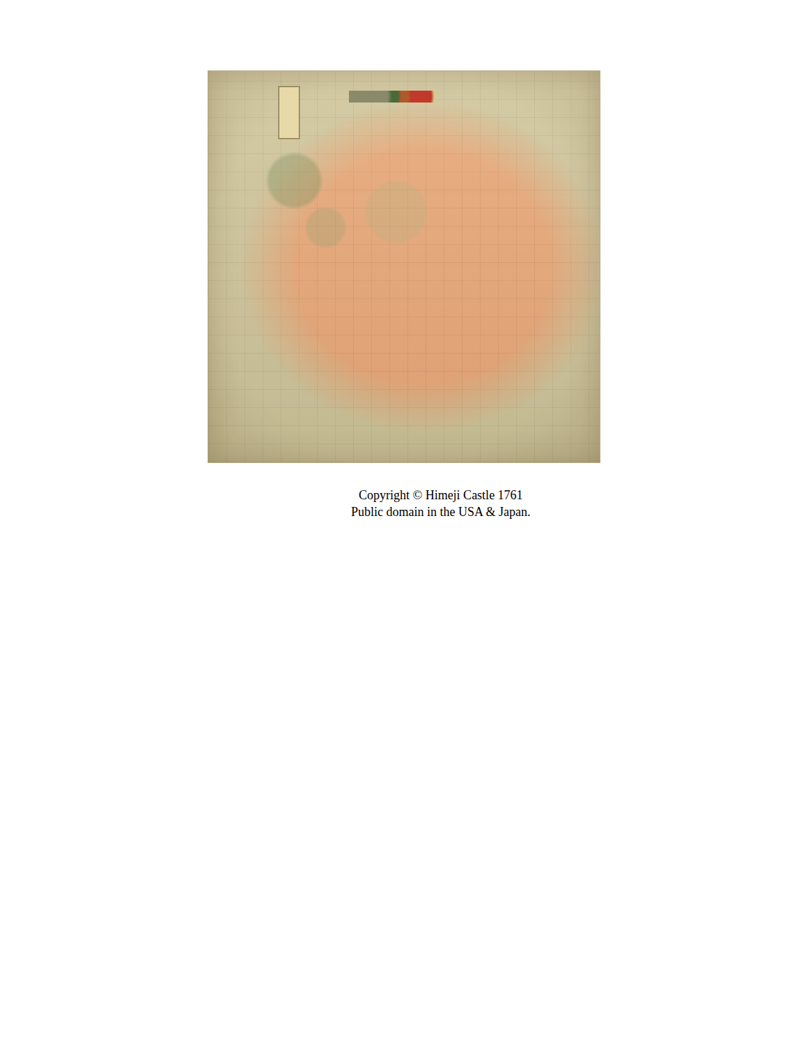Copyright © Himeji Castle 1761 Public domain in the USA & Japan.